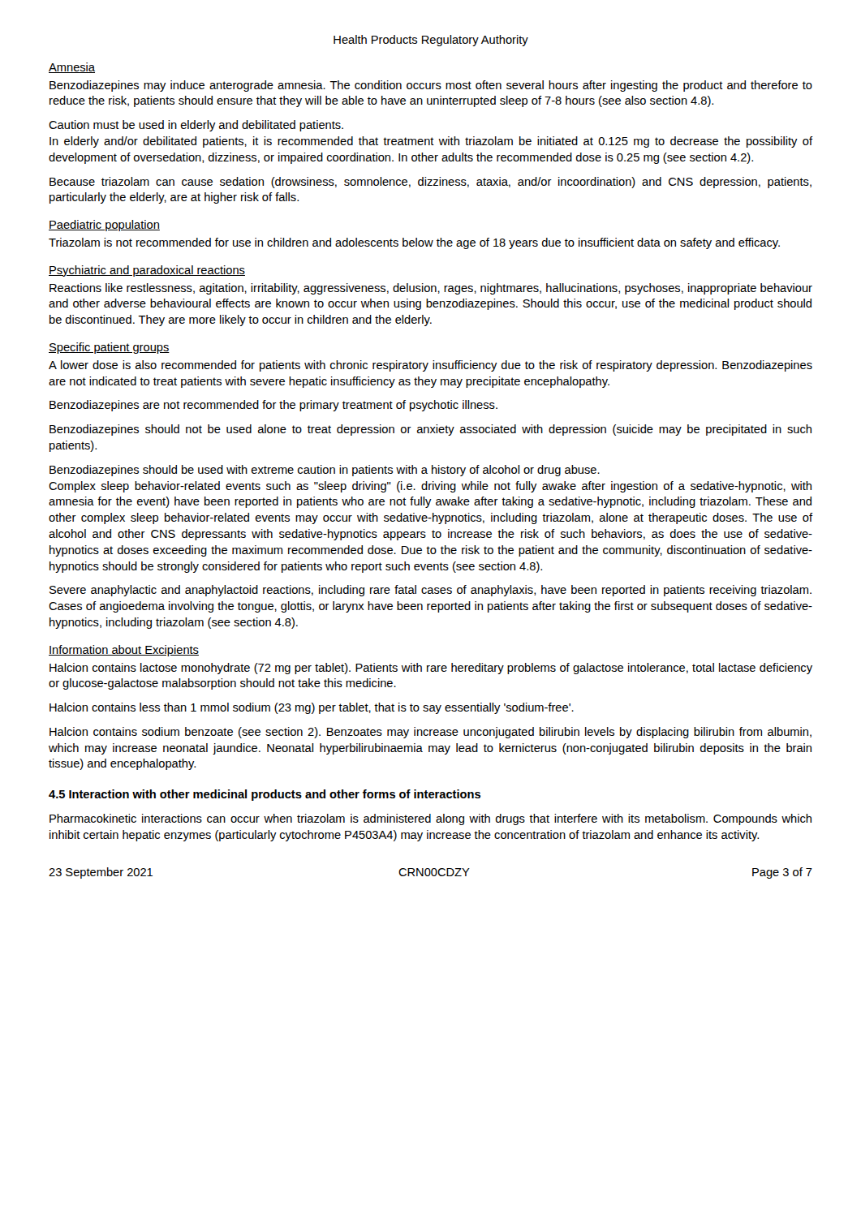Health Products Regulatory Authority
Amnesia
Benzodiazepines may induce anterograde amnesia. The condition occurs most often several hours after ingesting the product and therefore to reduce the risk, patients should ensure that they will be able to have an uninterrupted sleep of 7-8 hours (see also section 4.8).
Caution must be used in elderly and debilitated patients.
In elderly and/or debilitated patients, it is recommended that treatment with triazolam be initiated at 0.125 mg to decrease the possibility of development of oversedation, dizziness, or impaired coordination. In other adults the recommended dose is 0.25 mg (see section 4.2).
Because triazolam can cause sedation (drowsiness, somnolence, dizziness, ataxia, and/or incoordination) and CNS depression, patients, particularly the elderly, are at higher risk of falls.
Paediatric population
Triazolam is not recommended for use in children and adolescents below the age of 18 years due to insufficient data on safety and efficacy.
Psychiatric and paradoxical reactions
Reactions like restlessness, agitation, irritability, aggressiveness, delusion, rages, nightmares, hallucinations, psychoses, inappropriate behaviour and other adverse behavioural effects are known to occur when using benzodiazepines. Should this occur, use of the medicinal product should be discontinued. They are more likely to occur in children and the elderly.
Specific patient groups
A lower dose is also recommended for patients with chronic respiratory insufficiency due to the risk of respiratory depression. Benzodiazepines are not indicated to treat patients with severe hepatic insufficiency as they may precipitate encephalopathy.
Benzodiazepines are not recommended for the primary treatment of psychotic illness.
Benzodiazepines should not be used alone to treat depression or anxiety associated with depression (suicide may be precipitated in such patients).
Benzodiazepines should be used with extreme caution in patients with a history of alcohol or drug abuse.
Complex sleep behavior-related events such as "sleep driving" (i.e. driving while not fully awake after ingestion of a sedative-hypnotic, with amnesia for the event) have been reported in patients who are not fully awake after taking a sedative-hypnotic, including triazolam. These and other complex sleep behavior-related events may occur with sedative-hypnotics, including triazolam, alone at therapeutic doses. The use of alcohol and other CNS depressants with sedative-hypnotics appears to increase the risk of such behaviors, as does the use of sedative-hypnotics at doses exceeding the maximum recommended dose. Due to the risk to the patient and the community, discontinuation of sedative-hypnotics should be strongly considered for patients who report such events (see section 4.8).
Severe anaphylactic and anaphylactoid reactions, including rare fatal cases of anaphylaxis, have been reported in patients receiving triazolam. Cases of angioedema involving the tongue, glottis, or larynx have been reported in patients after taking the first or subsequent doses of sedative-hypnotics, including triazolam (see section 4.8).
Information about Excipients
Halcion contains lactose monohydrate (72 mg per tablet). Patients with rare hereditary problems of galactose intolerance, total lactase deficiency or glucose-galactose malabsorption should not take this medicine.
Halcion contains less than 1 mmol sodium (23 mg) per tablet, that is to say essentially 'sodium-free'.
Halcion contains sodium benzoate (see section 2). Benzoates may increase unconjugated bilirubin levels by displacing bilirubin from albumin, which may increase neonatal jaundice. Neonatal hyperbilirubinaemia may lead to kernicterus (non-conjugated bilirubin deposits in the brain tissue) and encephalopathy.
4.5 Interaction with other medicinal products and other forms of interactions
Pharmacokinetic interactions can occur when triazolam is administered along with drugs that interfere with its metabolism. Compounds which inhibit certain hepatic enzymes (particularly cytochrome P4503A4) may increase the concentration of triazolam and enhance its activity.
23 September 2021 CRN00CDZY Page 3 of 7